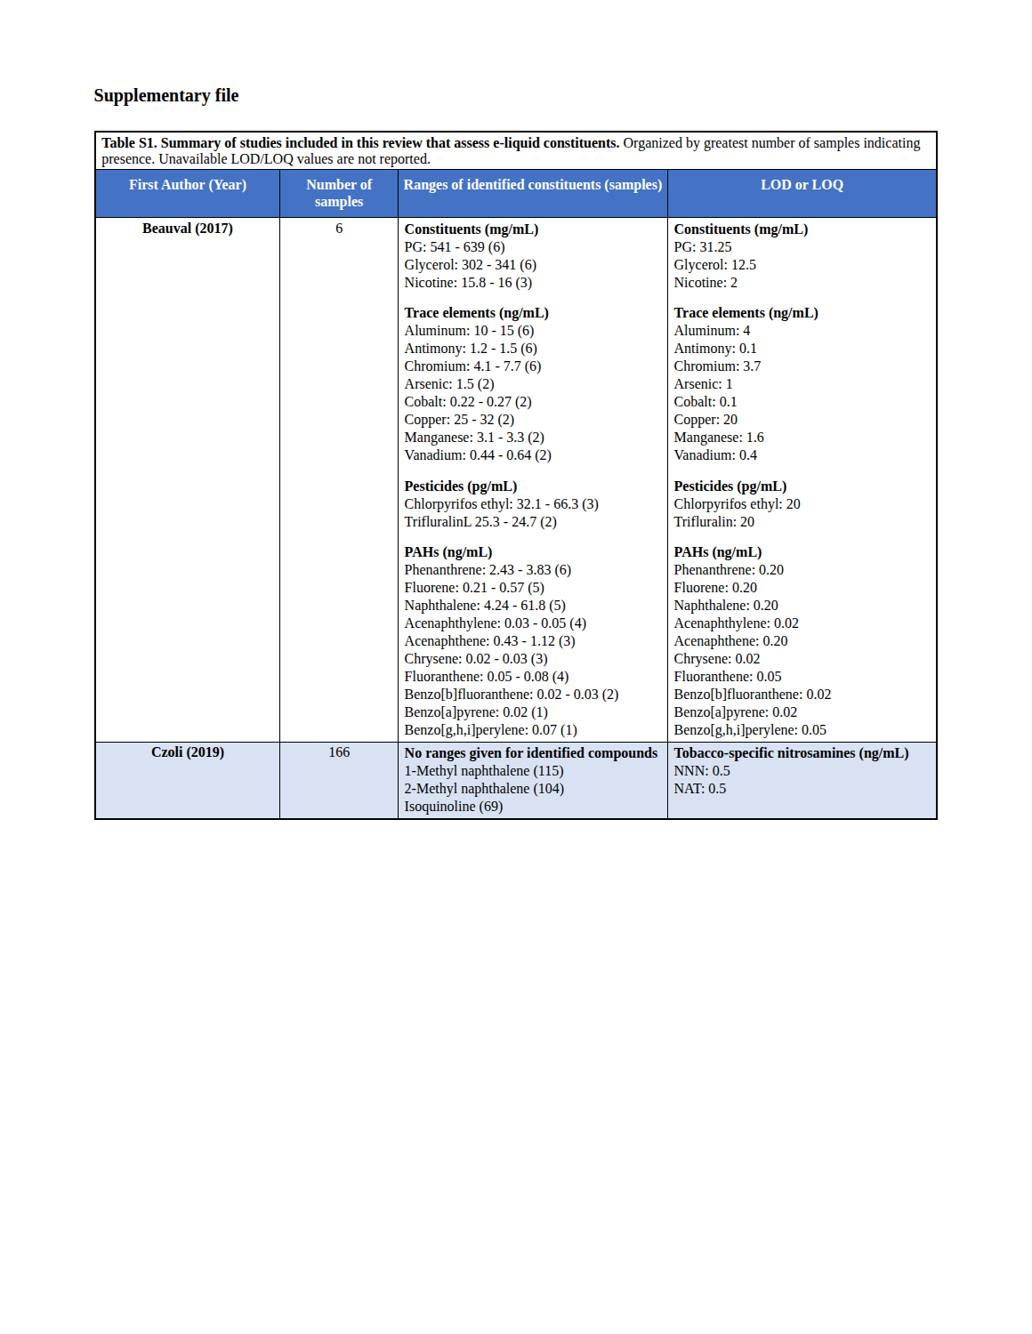Supplementary file
| Table S1. Summary of studies included in this review that assess e-liquid constituents. Organized by greatest number of samples indicating presence. Unavailable LOD/LOQ values are not reported. |
| First Author (Year) | Number of samples | Ranges of identified constituents (samples) | LOD or LOQ |
| Beauval (2017) | 6 | Constituents (mg/mL) PG: 541 - 639 (6) Glycerol: 302 - 341 (6) Nicotine: 15.8 - 16 (3) Trace elements (ng/mL) Aluminum: 10 - 15 (6) Antimony: 1.2 - 1.5 (6) Chromium: 4.1 - 7.7 (6) Arsenic: 1.5 (2) Cobalt: 0.22 - 0.27 (2) Copper: 25 - 32 (2) Manganese: 3.1 - 3.3 (2) Vanadium: 0.44 - 0.64 (2) Pesticides (pg/mL) Chlorpyrifos ethyl: 32.1 - 66.3 (3) TrifluralinL 25.3 - 24.7 (2) PAHs (ng/mL) Phenanthrene: 2.43 - 3.83 (6) Fluorene: 0.21 - 0.57 (5) Naphthalene: 4.24 - 61.8 (5) Acenaphthylene: 0.03 - 0.05 (4) Acenaphthene: 0.43 - 1.12 (3) Chrysene: 0.02 - 0.03 (3) Fluoranthene: 0.05 - 0.08 (4) Benzo[b]fluoranthene: 0.02 - 0.03 (2) Benzo[a]pyrene: 0.02 (1) Benzo[g,h,i]perylene: 0.07 (1) | Constituents (mg/mL) PG: 31.25 Glycerol: 12.5 Nicotine: 2 Trace elements (ng/mL) Aluminum: 4 Antimony: 0.1 Chromium: 3.7 Arsenic: 1 Cobalt: 0.1 Copper: 20 Manganese: 1.6 Vanadium: 0.4 Pesticides (pg/mL) Chlorpyrifos ethyl: 20 Trifluralin: 20 PAHs (ng/mL) Phenanthrene: 0.20 Fluorene: 0.20 Naphthalene: 0.20 Acenaphthylene: 0.02 Acenaphthene: 0.20 Chrysene: 0.02 Fluoranthene: 0.05 Benzo[b]fluoranthene: 0.02 Benzo[a]pyrene: 0.02 Benzo[g,h,i]perylene: 0.05 |
| Czoli (2019) | 166 | No ranges given for identified compounds 1-Methyl naphthalene (115) 2-Methyl naphthalene (104) Isoquinoline (69) | Tobacco-specific nitrosamines (ng/mL) NNN: 0.5 NAT: 0.5 |